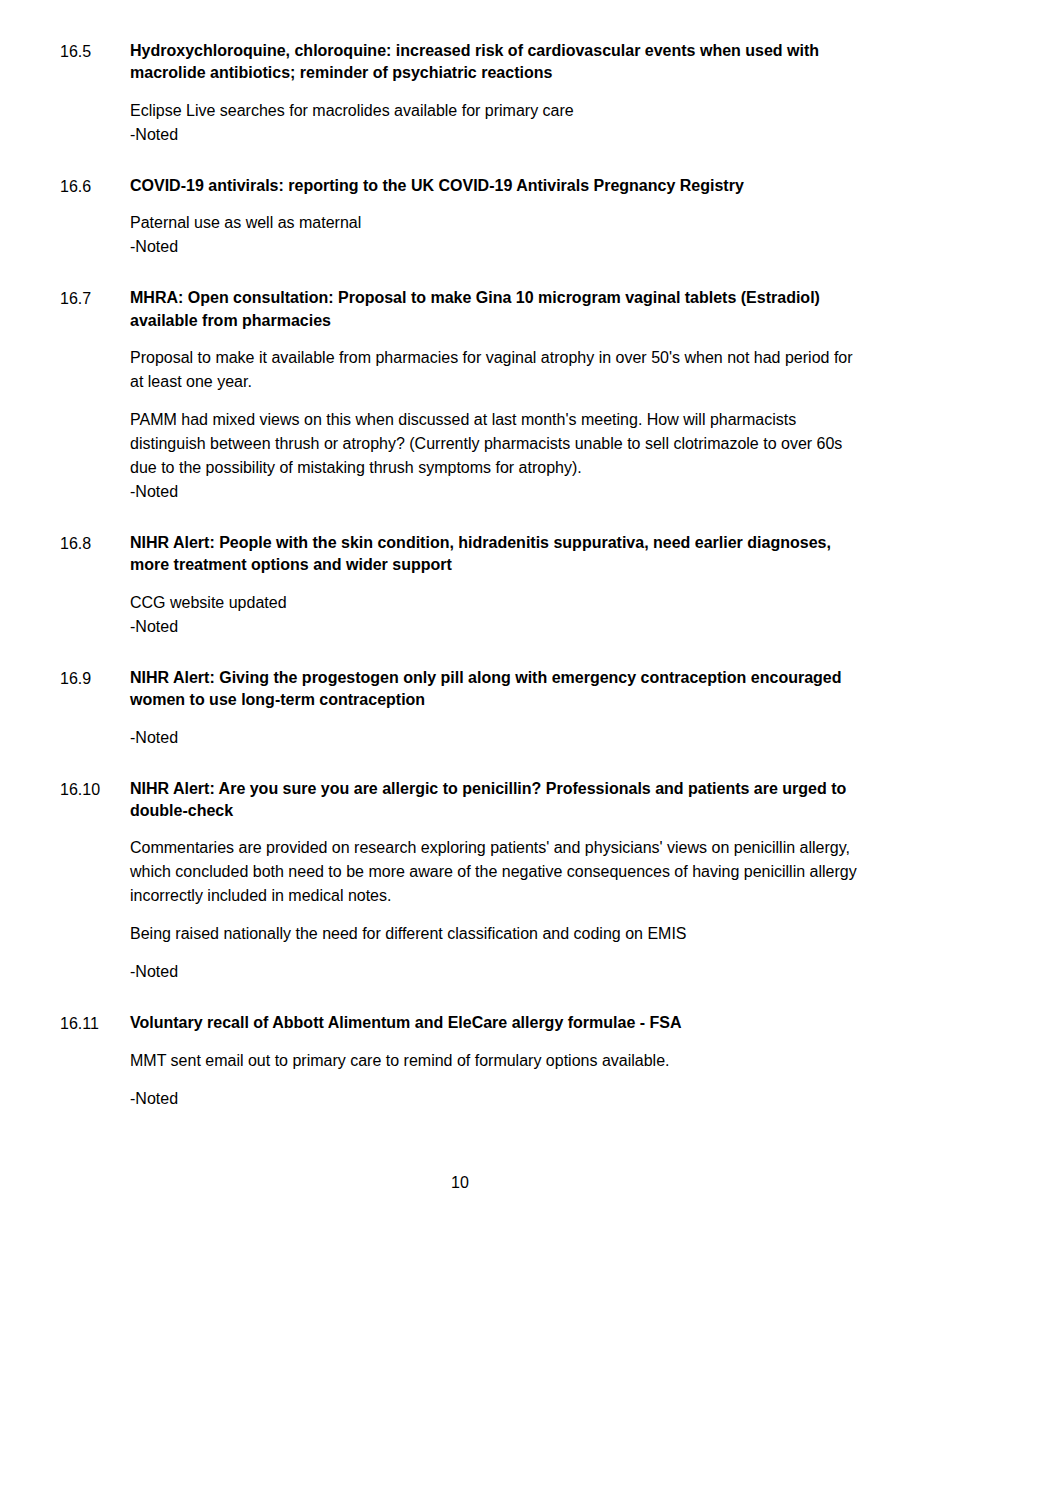16.5
Hydroxychloroquine, chloroquine: increased risk of cardiovascular events when used with macrolide antibiotics; reminder of psychiatric reactions
Eclipse Live searches for macrolides available for primary care
-Noted
16.6
COVID-19 antivirals: reporting to the UK COVID-19 Antivirals Pregnancy Registry
Paternal use as well as maternal
-Noted
16.7
MHRA: Open consultation: Proposal to make Gina 10 microgram vaginal tablets (Estradiol) available from pharmacies
Proposal to make it available from pharmacies for vaginal atrophy in over 50's when not had period for at least one year.
PAMM had mixed views on this when discussed at last month's meeting. How will pharmacists distinguish between thrush or atrophy? (Currently pharmacists unable to sell clotrimazole to over 60s due to the possibility of mistaking thrush symptoms for atrophy).
-Noted
16.8
NIHR Alert: People with the skin condition, hidradenitis suppurativa, need earlier diagnoses, more treatment options and wider support
CCG website updated
-Noted
16.9
NIHR Alert: Giving the progestogen only pill along with emergency contraception encouraged women to use long-term contraception
-Noted
16.10
NIHR Alert: Are you sure you are allergic to penicillin? Professionals and patients are urged to double-check
Commentaries are provided on research exploring patients' and physicians' views on penicillin allergy, which concluded both need to be more aware of the negative consequences of having penicillin allergy incorrectly included in medical notes.
Being raised nationally the need for different classification and coding on EMIS
-Noted
16.11
Voluntary recall of Abbott Alimentum and EleCare allergy formulae - FSA
MMT sent email out to primary care to remind of formulary options available.
-Noted
10